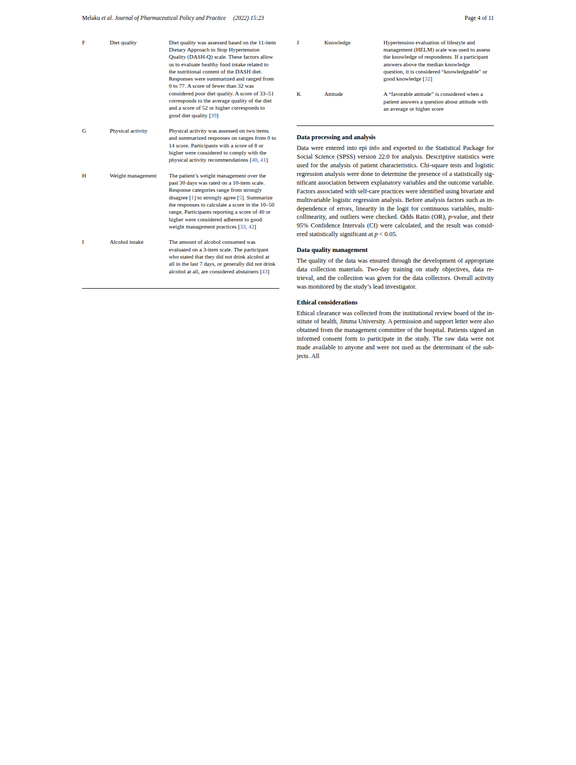Melaku et al. Journal of Pharmaceutical Policy and Practice (2022) 15:23
Page 4 of 11
| F | Diet quality | Diet quality was assessed based on the 11-item Dietary Approach to Stop Hypertension Quality (DASH-Q) scale. These factors allow us to evaluate healthy food intake related to the nutritional content of the DASH diet. Responses were summarized and ranged from 0 to 77. A score of fewer than 32 was considered poor diet quality. A score of 33–51 corresponds to the average quality of the diet and a score of 52 or higher corresponds to good diet quality [ 39 ] |
| G | Physical activity | Physical activity was assessed on two items and summarized responses on ranges from 0 to 14 score. Participants with a score of 8 or higher were considered to comply with the physical activity recommendations [ 40 , 41 ] |
| H | Weight management | The patient’s weight management over the past 30 days was rated on a 10-item scale. Response categories range from strongly disagree [ 1 ] to strongly agree [ 5 ]. Summarize the responses to calculate a score in the 10–50 range. Participants reporting a score of 40 or higher were considered adherent to good weight management practices [ 33 , 42 ] |
| I | Alcohol intake | The amount of alcohol consumed was evaluated on a 3-item scale. The participant who stated that they did not drink alcohol at all in the last 7 days, or generally did not drink alcohol at all, are considered abstainers [ 43 ] |
| J | Knowledge | Hypertension evaluation of lifestyle and management (HELM) scale was used to assess the knowledge of respondents. If a participant answers above the median knowledge question, it is considered “knowledgeable” or good knowledge [ 32 ] |
| K | Attitude | A “favorable attitude” is considered when a patient answers a question about attitude with an average or higher score |
Data processing and analysis
Data were entered into epi info and exported to the Statistical Package for Social Science (SPSS) version 22.0 for analysis. Descriptive statistics were used for the analysis of patient characteristics. Chi-square tests and logistic regression analysis were done to determine the presence of a statistically significant association between explanatory variables and the outcome variable. Factors associated with self-care practices were identified using bivariate and multivariable logistic regression analysis. Before analysis factors such as independence of errors, linearity in the logit for continuous variables, multicollinearity, and outliers were checked. Odds Ratio (OR), p-value, and their 95% Confidence Intervals (CI) were calculated, and the result was considered statistically significant at p < 0.05.
Data quality management
The quality of the data was ensured through the development of appropriate data collection materials. Two-day training on study objectives, data retrieval, and the collection was given for the data collectors. Overall activity was monitored by the study’s lead investigator.
Ethical considerations
Ethical clearance was collected from the institutional review board of the institute of health, Jimma University. A permission and support letter were also obtained from the management committee of the hospital. Patients signed an informed consent form to participate in the study. The raw data were not made available to anyone and were not used as the determinant of the subjects. All